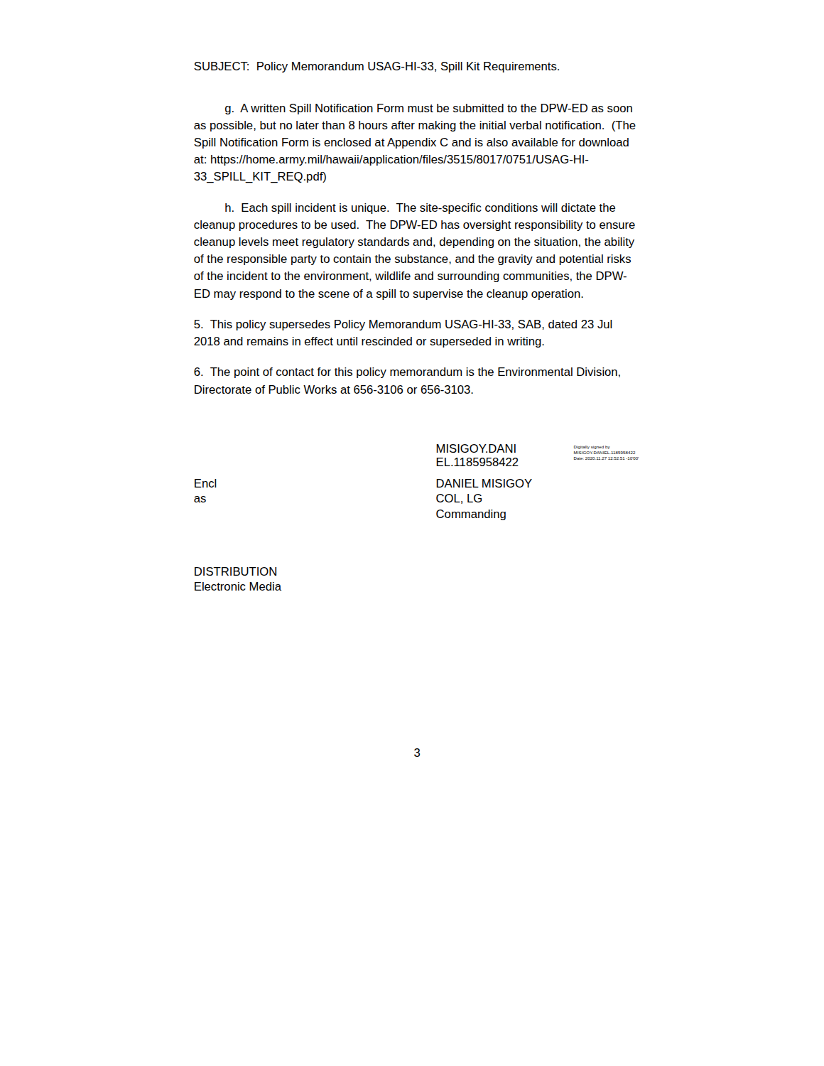SUBJECT: Policy Memorandum USAG-HI-33, Spill Kit Requirements.
g. A written Spill Notification Form must be submitted to the DPW-ED as soon as possible, but no later than 8 hours after making the initial verbal notification. (The Spill Notification Form is enclosed at Appendix C and is also available for download at: https://home.army.mil/hawaii/application/files/3515/8017/0751/USAG-HI-33_SPILL_KIT_REQ.pdf)
h. Each spill incident is unique. The site-specific conditions will dictate the cleanup procedures to be used. The DPW-ED has oversight responsibility to ensure cleanup levels meet regulatory standards and, depending on the situation, the ability of the responsible party to contain the substance, and the gravity and potential risks of the incident to the environment, wildlife and surrounding communities, the DPW-ED may respond to the scene of a spill to supervise the cleanup operation.
5. This policy supersedes Policy Memorandum USAG-HI-33, SAB, dated 23 Jul 2018 and remains in effect until rescinded or superseded in writing.
6. The point of contact for this policy memorandum is the Environmental Division, Directorate of Public Works at 656-3106 or 656-3103.
MISIGOY.DANI EL.1185958422 Digitally signed by
MISIGOY.DANIEL.1185958422
Date: 2020.11.27 12:52:51 -10'00'
Encl
as
DANIEL MISIGOY
COL, LG
Commanding
DISTRIBUTION
Electronic Media
3